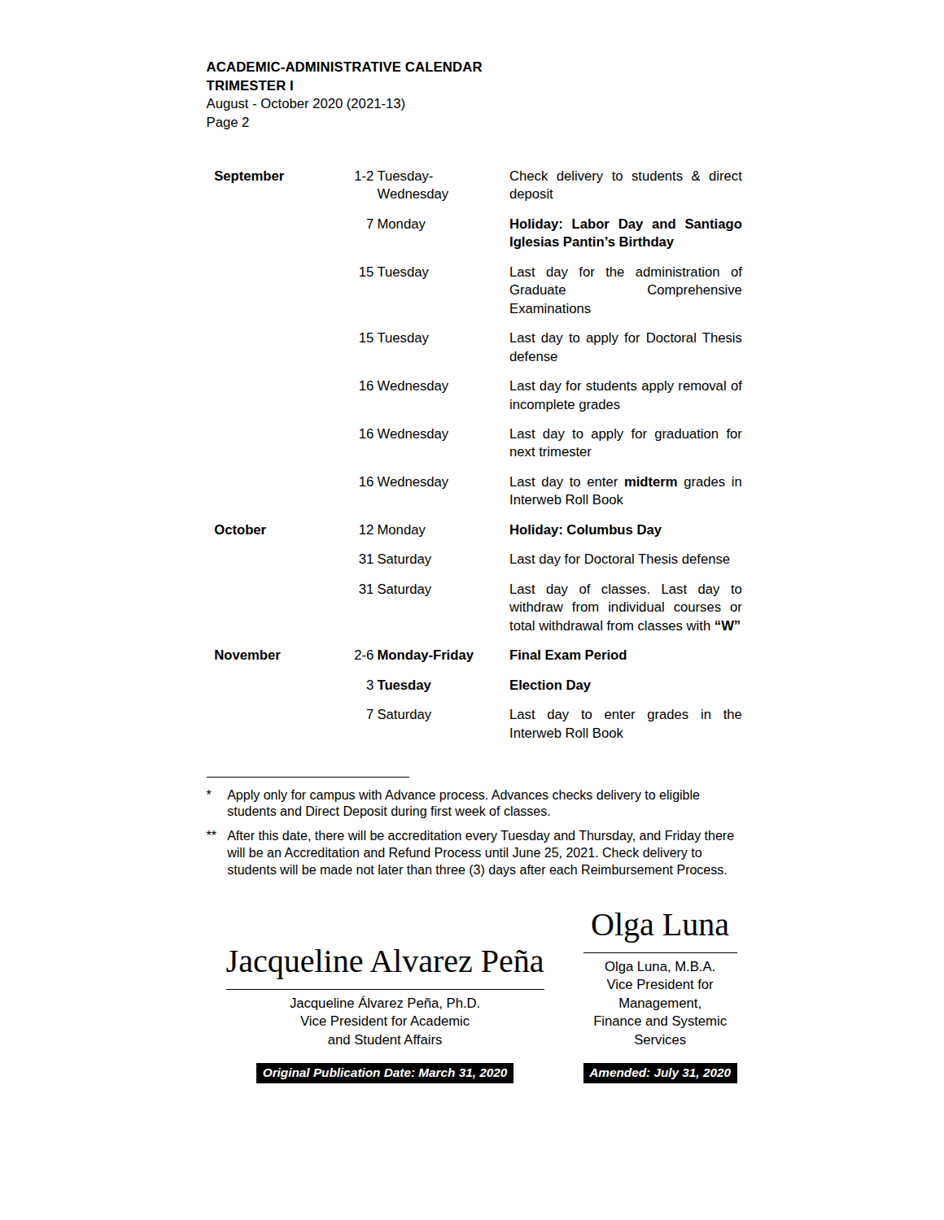ACADEMIC-ADMINISTRATIVE CALENDAR
TRIMESTER I
August - October 2020 (2021-13)
Page 2
| September | 1-2 | Tuesday- Wednesday | Check delivery to students & direct deposit |
| | 7 | Monday | Holiday: Labor Day and Santiago Iglesias Pantin’s Birthday |
| | 15 | Tuesday | Last day for the administration of Graduate Comprehensive Examinations |
| | 15 | Tuesday | Last day to apply for Doctoral Thesis defense |
| | 16 | Wednesday | Last day for students apply removal of incomplete grades |
| | 16 | Wednesday | Last day to apply for graduation for next trimester |
| | 16 | Wednesday | Last day to enter midterm grades in Interweb Roll Book |
| October | 12 | Monday | Holiday: Columbus Day |
| | 31 | Saturday | Last day for Doctoral Thesis defense |
| | 31 | Saturday | Last day of classes. Last day to withdraw from individual courses or total withdrawal from classes with “W” |
| November | 2-6 | Monday-Friday | Final Exam Period |
| | 3 | Tuesday | Election Day |
| | 7 | Saturday | Last day to enter grades in the Interweb Roll Book |
*
Apply only for campus with Advance process. Advances checks delivery to eligible students and Direct Deposit during first week of classes.
**
After this date, there will be accreditation every Tuesday and Thursday, and Friday there will be an Accreditation and Refund Process until June 25, 2021. Check delivery to students will be made not later than three (3) days after each Reimbursement Process.
| Jacqueline Alvarez Peña Jacqueline Álvarez Peña, Ph.D. Vice President for Academic and Student Affairs Original Publication Date: March 31, 2020 | Olga Luna Olga Luna, M.B.A. Vice President for Management, Finance and Systemic Services Amended: July 31, 2020 |